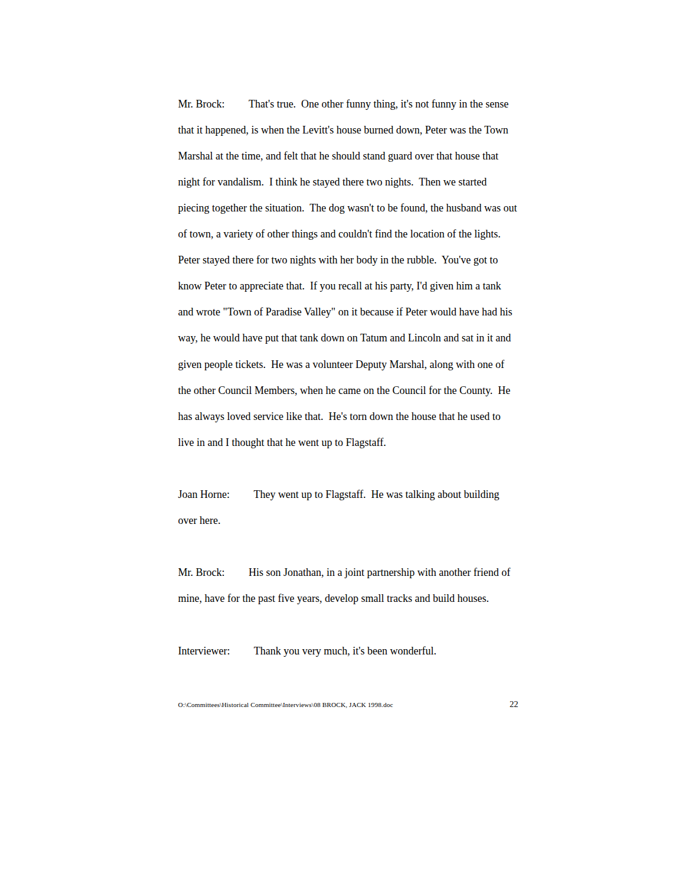Mr. Brock: That's true. One other funny thing, it's not funny in the sense that it happened, is when the Levitt's house burned down, Peter was the Town Marshal at the time, and felt that he should stand guard over that house that night for vandalism. I think he stayed there two nights. Then we started piecing together the situation. The dog wasn't to be found, the husband was out of town, a variety of other things and couldn't find the location of the lights. Peter stayed there for two nights with her body in the rubble. You've got to know Peter to appreciate that. If you recall at his party, I'd given him a tank and wrote "Town of Paradise Valley" on it because if Peter would have had his way, he would have put that tank down on Tatum and Lincoln and sat in it and given people tickets. He was a volunteer Deputy Marshal, along with one of the other Council Members, when he came on the Council for the County. He has always loved service like that. He's torn down the house that he used to live in and I thought that he went up to Flagstaff.
Joan Horne: They went up to Flagstaff. He was talking about building over here.
Mr. Brock: His son Jonathan, in a joint partnership with another friend of mine, have for the past five years, develop small tracks and build houses.
Interviewer: Thank you very much, it's been wonderful.
O:\Committees\Historical Committee\Interviews\08 BROCK, JACK 1998.doc 22